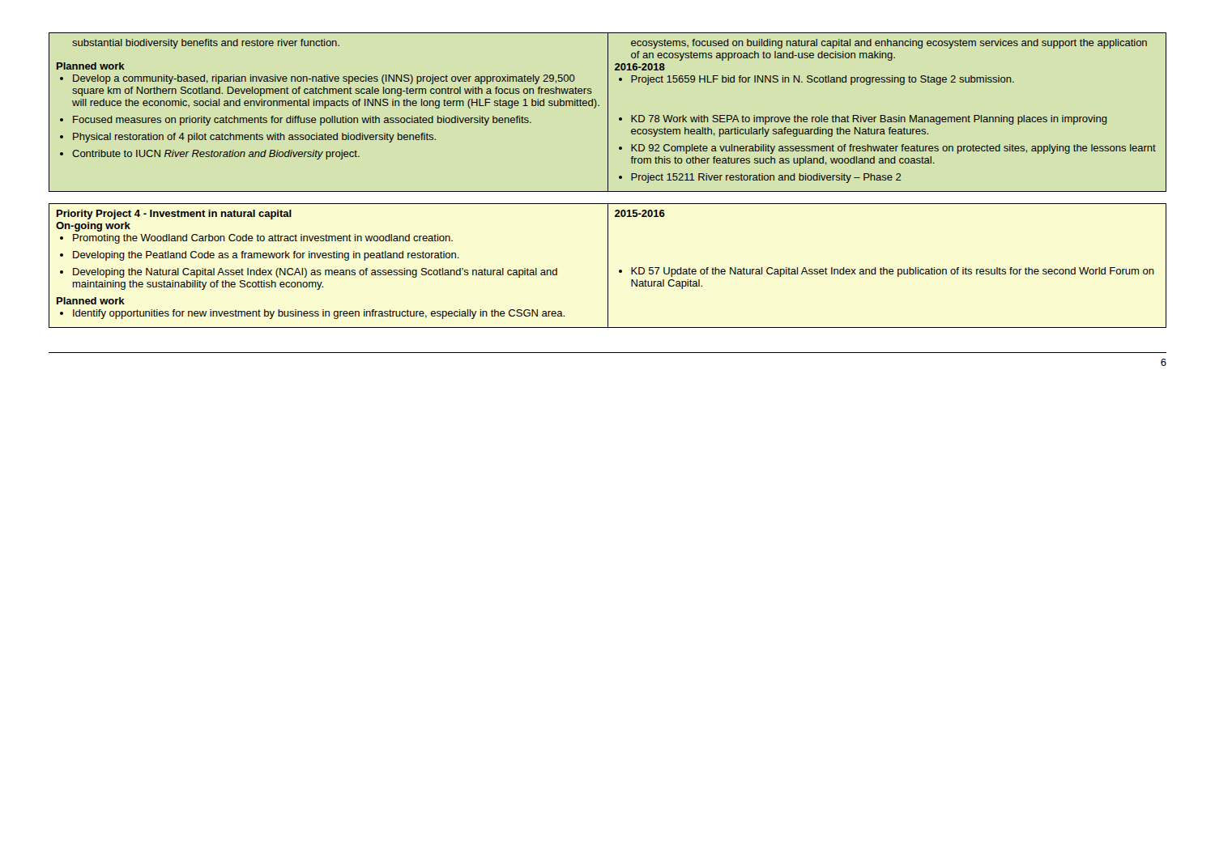| substantial biodiversity benefits and restore river function. Planned work Develop a community-based, riparian invasive non-native species (INNS) project over approximately 29,500 square km of Northern Scotland. Development of catchment scale long-term control with a focus on freshwaters will reduce the economic, social and environmental impacts of INNS in the long term (HLF stage 1 bid submitted). Focused measures on priority catchments for diffuse pollution with associated biodiversity benefits. Physical restoration of 4 pilot catchments with associated biodiversity benefits. Contribute to IUCN River Restoration and Biodiversity project. | ecosystems, focused on building natural capital and enhancing ecosystem services and support the application of an ecosystems approach to land-use decision making. 2016-2018 Project 15659 HLF bid for INNS in N. Scotland progressing to Stage 2 submission. KD 78 Work with SEPA to improve the role that River Basin Management Planning places in improving ecosystem health, particularly safeguarding the Natura features. KD 92 Complete a vulnerability assessment of freshwater features on protected sites, applying the lessons learnt from this to other features such as upland, woodland and coastal. Project 15211 River restoration and biodiversity – Phase 2 |
| Priority Project 4 - Investment in natural capital On-going work Promoting the Woodland Carbon Code to attract investment in woodland creation. Developing the Peatland Code as a framework for investing in peatland restoration. Developing the Natural Capital Asset Index (NCAI) as means of assessing Scotland’s natural capital and maintaining the sustainability of the Scottish economy. Planned work Identify opportunities for new investment by business in green infrastructure, especially in the CSGN area. | 2015-2016 KD 57 Update of the Natural Capital Asset Index and the publication of its results for the second World Forum on Natural Capital. |
6